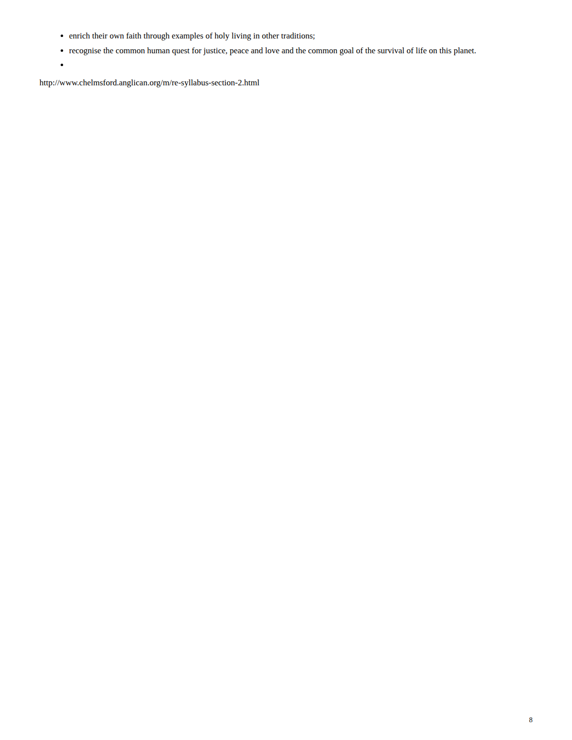enrich their own faith through examples of holy living in other traditions;
recognise the common human quest for justice, peace and love and the common goal of the survival of life on this planet.
http://www.chelmsford.anglican.org/m/re-syllabus-section-2.html
8